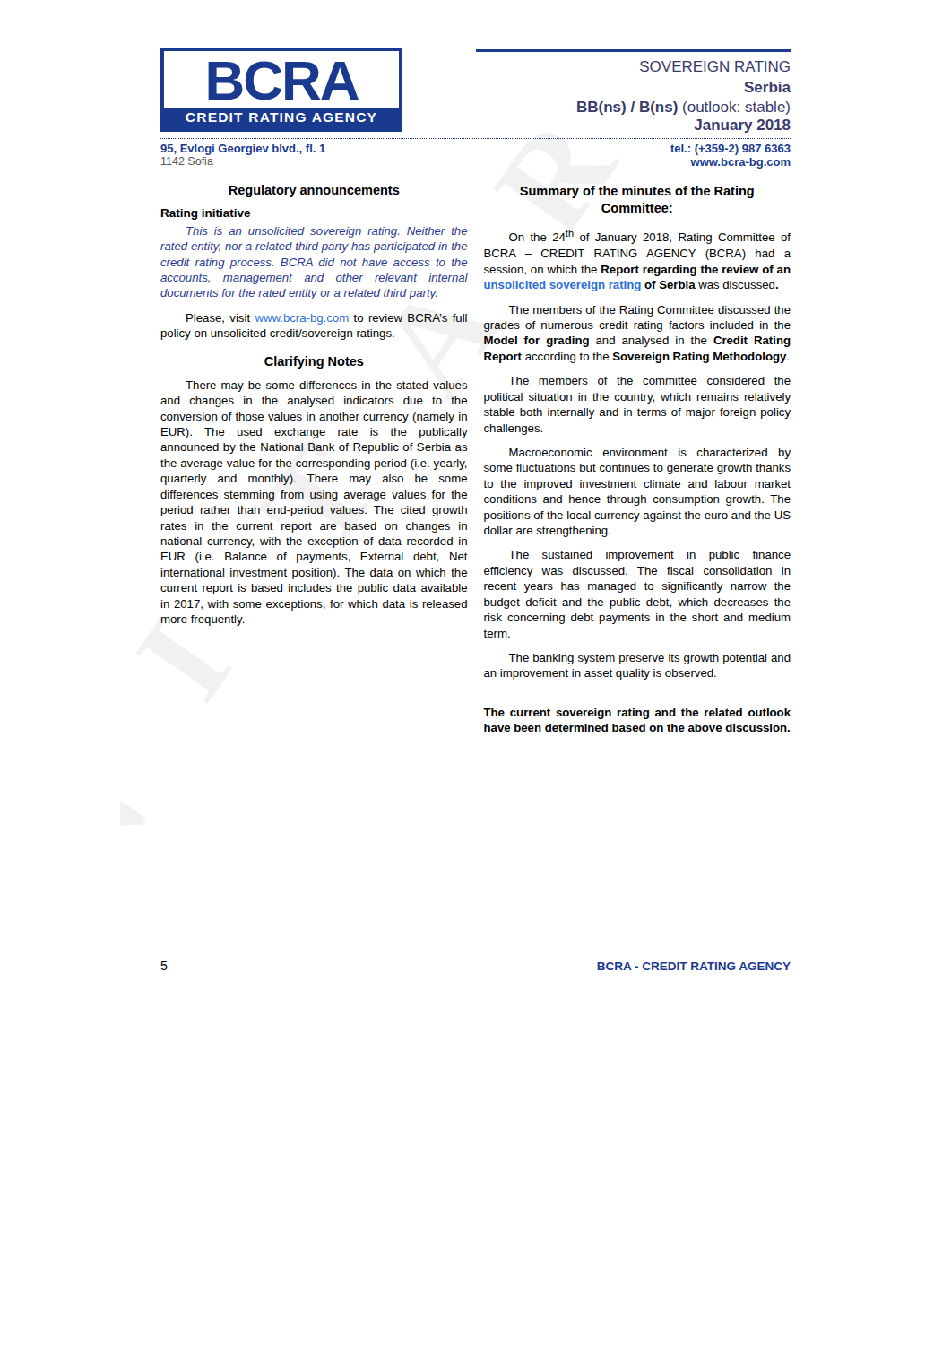R A T I N G
BCRA
CREDIT RATING AGENCY
SOVEREIGN RATING
Serbia
BB(ns) / B(ns) (outlook: stable)
January 2018
95, Evlogi Georgiev blvd., fl. 1
1142 Sofia
tel.: (+359-2) 987 6363
www.bcra-bg.com
Regulatory announcements
Rating initiative
This is an unsolicited sovereign rating. Neither the rated entity, nor a related third party has participated in the credit rating process. BCRA did not have access to the accounts, management and other relevant internal documents for the rated entity or a related third party.
Please, visit www.bcra-bg.com to review BCRA’s full policy on unsolicited credit/sovereign ratings.
Clarifying Notes
There may be some differences in the stated values and changes in the analysed indicators due to the conversion of those values in another currency (namely in EUR). The used exchange rate is the publically announced by the National Bank of Republic of Serbia as the average value for the corresponding period (i.e. yearly, quarterly and monthly). There may also be some differences stemming from using average values for the period rather than end-period values. The cited growth rates in the current report are based on changes in national currency, with the exception of data recorded in EUR (i.e. Balance of payments, External debt, Net international investment position). The data on which the current report is based includes the public data available in 2017, with some exceptions, for which data is released more frequently.
Summary of the minutes of the Rating Committee:
On the 24th of January 2018, Rating Committee of BCRA – CREDIT RATING AGENCY (BCRA) had a session, on which the Report regarding the review of an unsolicited sovereign rating of Serbia was discussed.
The members of the Rating Committee discussed the grades of numerous credit rating factors included in the Model for grading and analysed in the Credit Rating Report according to the Sovereign Rating Methodology.
The members of the committee considered the political situation in the country, which remains relatively stable both internally and in terms of major foreign policy challenges.
Macroeconomic environment is characterized by some fluctuations but continues to generate growth thanks to the improved investment climate and labour market conditions and hence through consumption growth. The positions of the local currency against the euro and the US dollar are strengthening.
The sustained improvement in public finance efficiency was discussed. The fiscal consolidation in recent years has managed to significantly narrow the budget deficit and the public debt, which decreases the risk concerning debt payments in the short and medium term.
The banking system preserve its growth potential and an improvement in asset quality is observed.
The current sovereign rating and the related outlook have been determined based on the above discussion.
5
BCRA - CREDIT RATING AGENCY